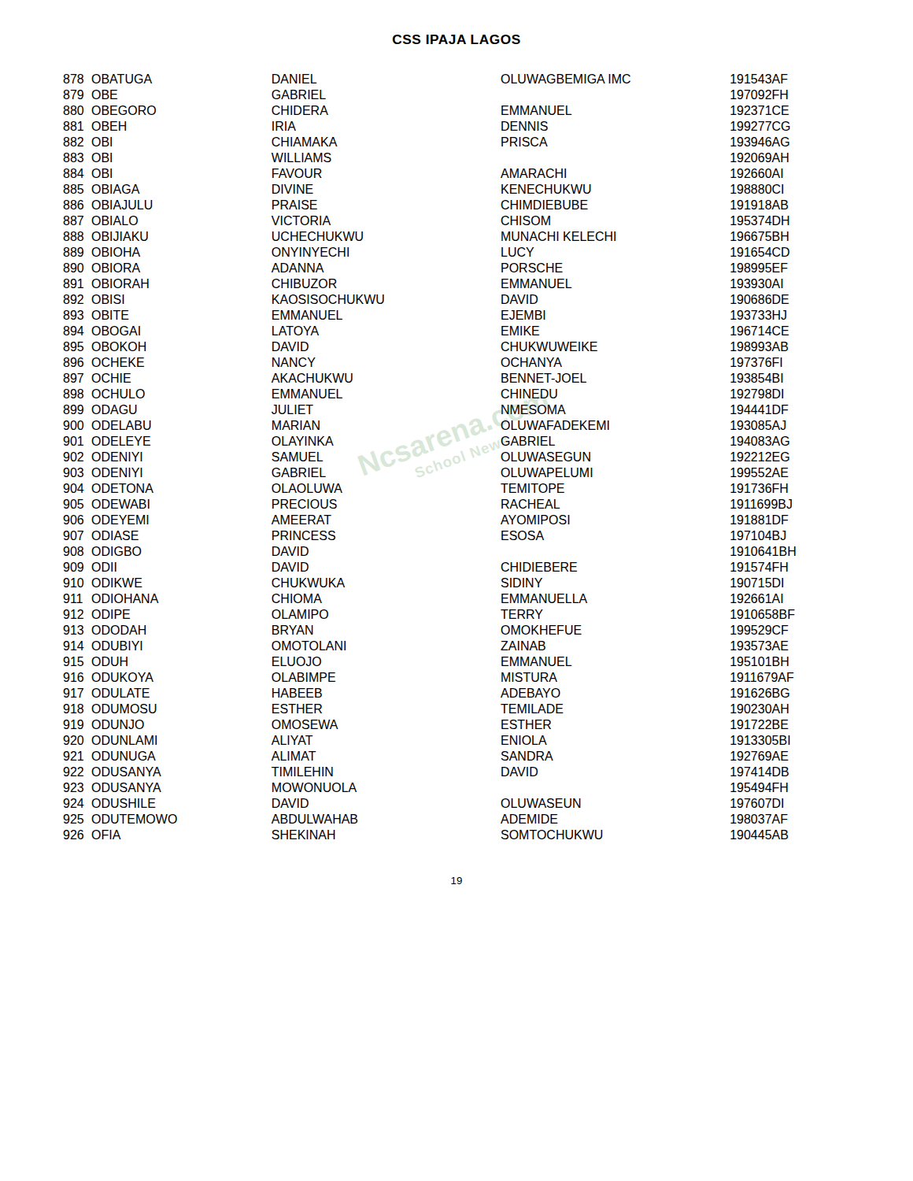CSS IPAJA LAGOS
Ncsarena.comSchool News
| 878 | OBATUGA | DANIEL | OLUWAGBEMIGA IMC | 191543AF |
| 879 | OBE | GABRIEL | | 197092FH |
| 880 | OBEGORO | CHIDERA | EMMANUEL | 192371CE |
| 881 | OBEH | IRIA | DENNIS | 199277CG |
| 882 | OBI | CHIAMAKA | PRISCA | 193946AG |
| 883 | OBI | WILLIAMS | | 192069AH |
| 884 | OBI | FAVOUR | AMARACHI | 192660AI |
| 885 | OBIAGA | DIVINE | KENECHUKWU | 198880CI |
| 886 | OBIAJULU | PRAISE | CHIMDIEBUBE | 191918AB |
| 887 | OBIALO | VICTORIA | CHISOM | 195374DH |
| 888 | OBIJIAKU | UCHECHUKWU | MUNACHI KELECHI | 196675BH |
| 889 | OBIOHA | ONYINYECHI | LUCY | 191654CD |
| 890 | OBIORA | ADANNA | PORSCHE | 198995EF |
| 891 | OBIORAH | CHIBUZOR | EMMANUEL | 193930AI |
| 892 | OBISI | KAOSISOCHUKWU | DAVID | 190686DE |
| 893 | OBITE | EMMANUEL | EJEMBI | 193733HJ |
| 894 | OBOGAI | LATOYA | EMIKE | 196714CE |
| 895 | OBOKOH | DAVID | CHUKWUWEIKE | 198993AB |
| 896 | OCHEKE | NANCY | OCHANYA | 197376FI |
| 897 | OCHIE | AKACHUKWU | BENNET-JOEL | 193854BI |
| 898 | OCHULO | EMMANUEL | CHINEDU | 192798DI |
| 899 | ODAGU | JULIET | NMESOMA | 194441DF |
| 900 | ODELABU | MARIAN | OLUWAFADEKEMI | 193085AJ |
| 901 | ODELEYE | OLAYINKA | GABRIEL | 194083AG |
| 902 | ODENIYI | SAMUEL | OLUWASEGUN | 192212EG |
| 903 | ODENIYI | GABRIEL | OLUWAPELUMI | 199552AE |
| 904 | ODETONA | OLAOLUWA | TEMITOPE | 191736FH |
| 905 | ODEWABI | PRECIOUS | RACHEAL | 1911699BJ |
| 906 | ODEYEMI | AMEERAT | AYOMIPOSI | 191881DF |
| 907 | ODIASE | PRINCESS | ESOSA | 197104BJ |
| 908 | ODIGBO | DAVID | | 1910641BH |
| 909 | ODII | DAVID | CHIDIEBERE | 191574FH |
| 910 | ODIKWE | CHUKWUKA | SIDINY | 190715DI |
| 911 | ODIOHANA | CHIOMA | EMMANUELLA | 192661AI |
| 912 | ODIPE | OLAMIPO | TERRY | 1910658BF |
| 913 | ODODAH | BRYAN | OMOKHEFUE | 199529CF |
| 914 | ODUBIYI | OMOTOLANI | ZAINAB | 193573AE |
| 915 | ODUH | ELUOJO | EMMANUEL | 195101BH |
| 916 | ODUKOYA | OLABIMPE | MISTURA | 1911679AF |
| 917 | ODULATE | HABEEB | ADEBAYO | 191626BG |
| 918 | ODUMOSU | ESTHER | TEMILADE | 190230AH |
| 919 | ODUNJO | OMOSEWA | ESTHER | 191722BE |
| 920 | ODUNLAMI | ALIYAT | ENIOLA | 1913305BI |
| 921 | ODUNUGA | ALIMAT | SANDRA | 192769AE |
| 922 | ODUSANYA | TIMILEHIN | DAVID | 197414DB |
| 923 | ODUSANYA | MOWONUOLA | | 195494FH |
| 924 | ODUSHILE | DAVID | OLUWASEUN | 197607DI |
| 925 | ODUTEMOWO | ABDULWAHAB | ADEMIDE | 198037AF |
| 926 | OFIA | SHEKINAH | SOMTOCHUKWU | 190445AB |
19